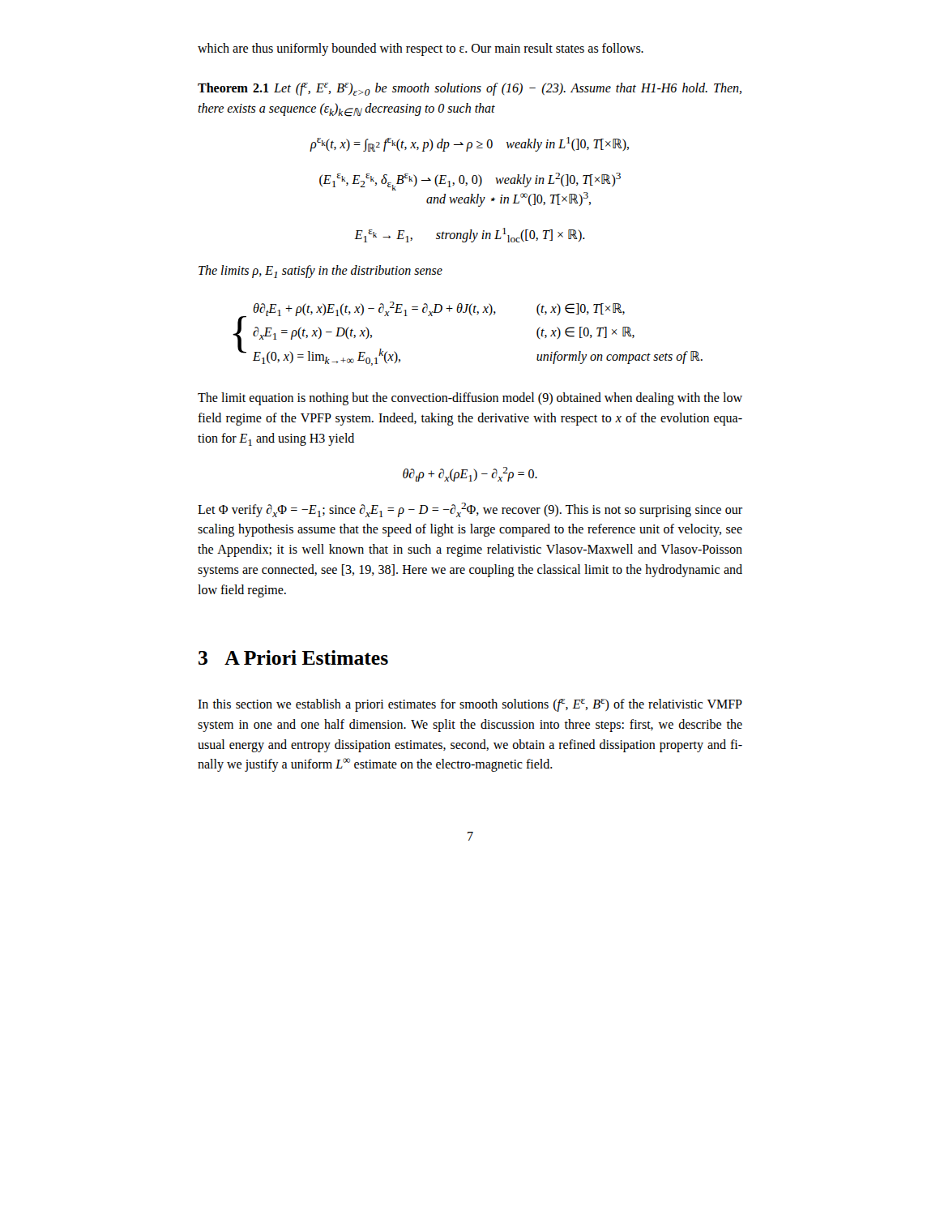which are thus uniformly bounded with respect to ε. Our main result states as follows.
Theorem 2.1 Let (fε, Eε, Bε)ε>0 be smooth solutions of (16) − (23). Assume that H1-H6 hold. Then, there exists a sequence (εk)k∈ℕ decreasing to 0 such that
ρεk(t, x) = ∫ℝ2 fεk(t, x, p) dp ⇀ ρ ≥ 0 weakly in L1(]0, T[×ℝ),
(E1εk, E2εk, δεkBεk) ⇀ (E1, 0, 0) weakly in L2(]0, T[×ℝ)3
and weakly ⋆ in L∞(]0, T[×ℝ)3,
E1εk → E1, strongly in L1loc([0, T] × ℝ).
The limits ρ, E1 satisfy in the distribution sense
{
| θ∂ t E 1 + ρ ( t , x ) E 1 ( t , x ) − ∂ x 2 E 1 = ∂ x D + θJ ( t , x ), | ( t , x ) ∈]0, T [×ℝ, |
| ∂ x E 1 = ρ ( t , x ) − D ( t , x ), | ( t , x ) ∈ [0, T ] × ℝ, |
| E 1 (0, x ) = lim k →+∞ E 0,1 k ( x ), | uniformly on compact sets of ℝ. |
The limit equation is nothing but the convection-diffusion model (9) obtained when dealing with the low field regime of the VPFP system. Indeed, taking the derivative with respect to x of the evolution equation for E1 and using H3 yield
θ∂tρ + ∂x(ρE1) − ∂x2ρ = 0.
Let Φ verify ∂x Φ = −E1; since ∂xE1 = ρ − D = −∂x2Φ, we recover (9). This is not so surprising since our scaling hypothesis assume that the speed of light is large compared to the reference unit of velocity, see the Appendix; it is well known that in such a regime relativistic Vlasov-Maxwell and Vlasov-Poisson systems are connected, see [3, 19, 38]. Here we are coupling the classical limit to the hydrodynamic and low field regime.
3 A Priori Estimates
In this section we establish a priori estimates for smooth solutions (fε, Eε, Bε) of the relativistic VMFP system in one and one half dimension. We split the discussion into three steps: first, we describe the usual energy and entropy dissipation estimates, second, we obtain a refined dissipation property and finally we justify a uniform L∞ estimate on the electro-magnetic field.
7